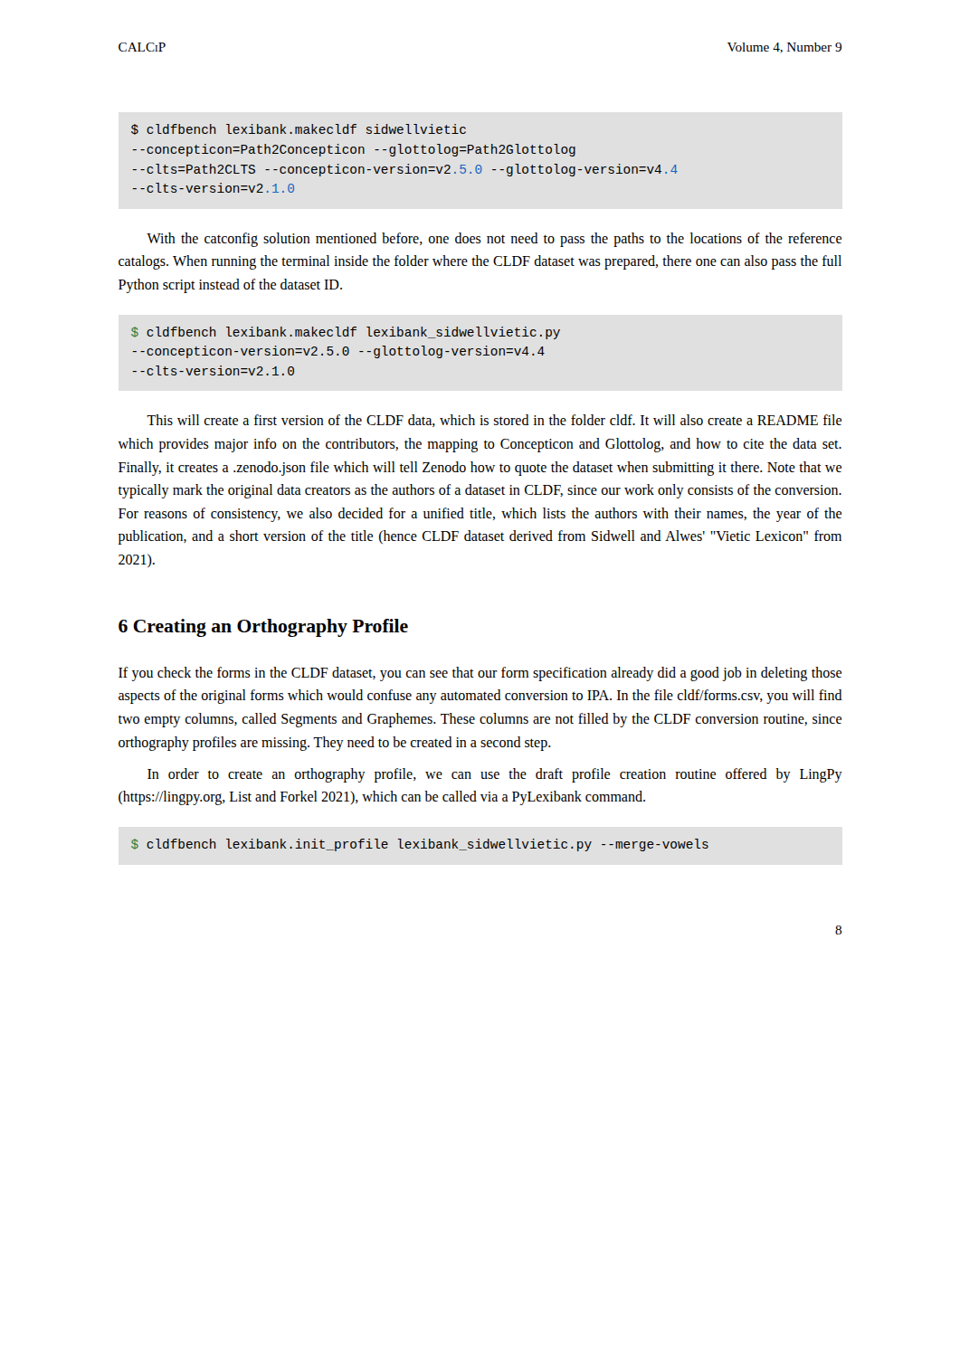CALCiP
Volume 4, Number 9
$ cldfbench lexibank.makecldf sidwellvietic
--concepticon=Path2Concepticon --glottolog=Path2Glottolog
--clts=Path2CLTS --concepticon-version=v2.5.0 --glottolog-version=v4.4
--clts-version=v2.1.0
With the catconfig solution mentioned before, one does not need to pass the paths to the locations of the reference catalogs. When running the terminal inside the folder where the CLDF dataset was prepared, there one can also pass the full Python script instead of the dataset ID.
$ cldfbench lexibank.makecldf lexibank_sidwellvietic.py
--concepticon-version=v2.5.0 --glottolog-version=v4.4
--clts-version=v2.1.0
This will create a first version of the CLDF data, which is stored in the folder cldf. It will also create a README file which provides major info on the contributors, the mapping to Concepticon and Glottolog, and how to cite the data set. Finally, it creates a .zenodo.json file which will tell Zenodo how to quote the dataset when submitting it there. Note that we typically mark the original data creators as the authors of a dataset in CLDF, since our work only consists of the conversion. For reasons of consistency, we also decided for a unified title, which lists the authors with their names, the year of the publication, and a short version of the title (hence CLDF dataset derived from Sidwell and Alwes' "Vietic Lexicon" from 2021).
6 Creating an Orthography Profile
If you check the forms in the CLDF dataset, you can see that our form specification already did a good job in deleting those aspects of the original forms which would confuse any automated conversion to IPA. In the file cldf/forms.csv, you will find two empty columns, called Segments and Graphemes. These columns are not filled by the CLDF conversion routine, since orthography profiles are missing. They need to be created in a second step.
In order to create an orthography profile, we can use the draft profile creation routine offered by LingPy (https://lingpy.org, List and Forkel 2021), which can be called via a PyLexibank command.
$ cldfbench lexibank.init_profile lexibank_sidwellvietic.py --merge-vowels
8